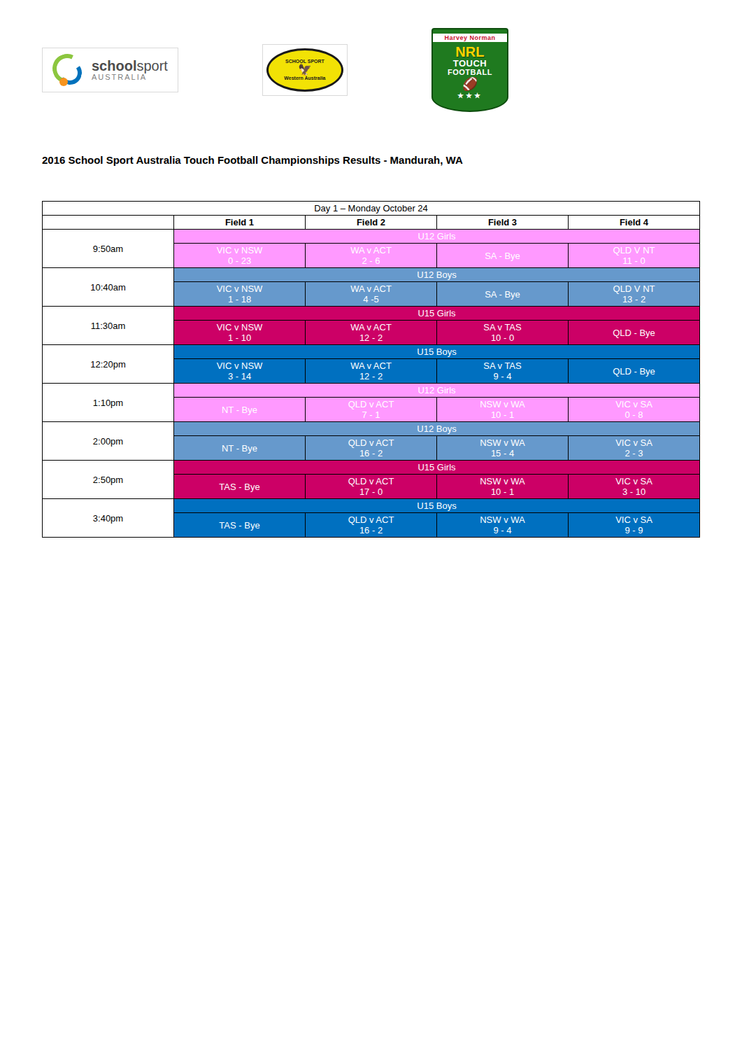school sport
AUSTRALIA
SCHOOL SPORT
🦅
Western Australia
Harvey Norman
NRL
TOUCH
FOOTBALL
🏈
★★★
2016 School Sport Australia Touch Football Championships Results - Mandurah, WA
| Day 1 – Monday October 24 |
| | Field 1 | Field 2 | Field 3 | Field 4 |
| 9:50am | U12 Girls |
| VIC v NSW 0 - 23 | WA v ACT 2 - 6 | SA - Bye | QLD V NT 11 - 0 |
| 10:40am | U12 Boys |
| VIC v NSW 1 - 18 | WA v ACT 4 -5 | SA - Bye | QLD V NT 13 - 2 |
| 11:30am | U15 Girls |
| VIC v NSW 1 - 10 | WA v ACT 12 - 2 | SA v TAS 10 - 0 | QLD - Bye |
| 12:20pm | U15 Boys |
| VIC v NSW 3 - 14 | WA v ACT 12 - 2 | SA v TAS 9 - 4 | QLD - Bye |
| 1:10pm | U12 Girls |
| NT - Bye | QLD v ACT 7 - 1 | NSW v WA 10 - 1 | VIC v SA 0 - 8 |
| 2:00pm | U12 Boys |
| NT - Bye | QLD v ACT 16 - 2 | NSW v WA 15 - 4 | VIC v SA 2 - 3 |
| 2:50pm | U15 Girls |
| TAS - Bye | QLD v ACT 17 - 0 | NSW v WA 10 - 1 | VIC v SA 3 - 10 |
| 3:40pm | U15 Boys |
| TAS - Bye | QLD v ACT 16 - 2 | NSW v WA 9 - 4 | VIC v SA 9 - 9 |